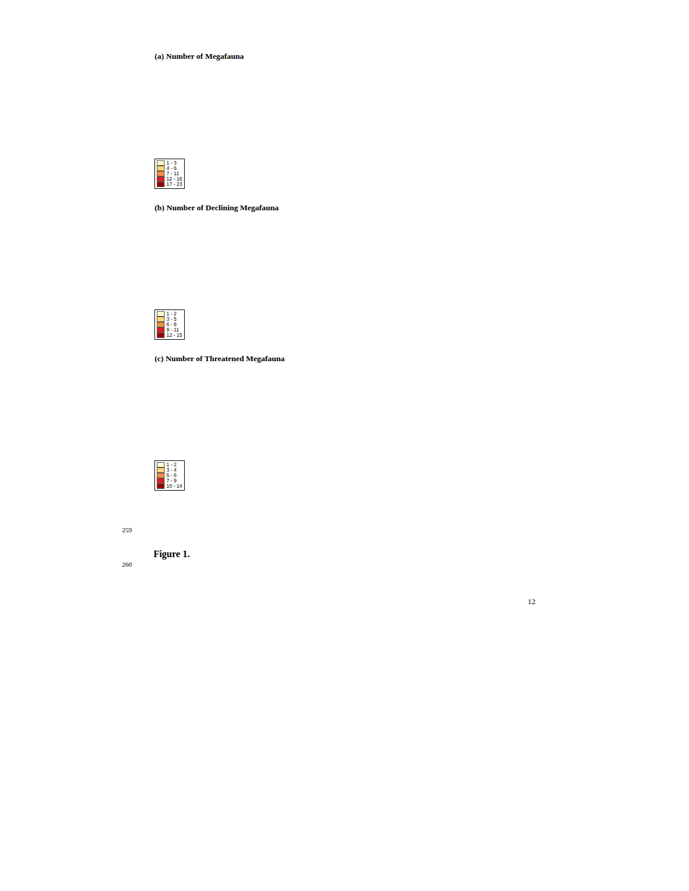(a) Number of Megafauna
1 - 3
4 - 6
7 - 11
12 - 16
17 - 23
(b) Number of Declining Megafauna
1 - 2
3 - 5
6 - 8
9 - 11
12 - 15
(c) Number of Threatened Megafauna
1 - 2
3 - 4
5 - 6
7 - 9
10 - 14
259 260
Figure 1.
12